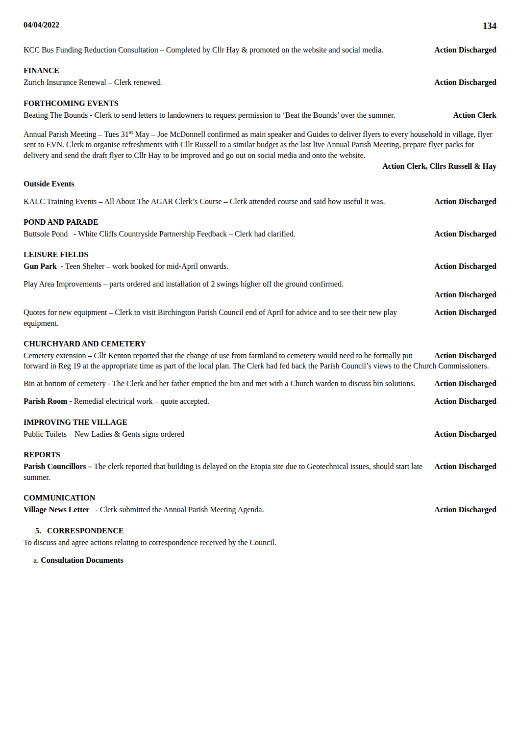04/04/2022 134
Action Discharged KCC Bus Funding Reduction Consultation – Completed by Cllr Hay & promoted on the website and social media.
Finance
Action Discharged Zurich Insurance Renewal – Clerk renewed.
Forthcoming Events
Action Clerk Beating The Bounds - Clerk to send letters to landowners to request permission to ‘Beat the Bounds’ over the summer.
Annual Parish Meeting – Tues 31st May – Joe McDonnell confirmed as main speaker and Guides to deliver flyers to every household in village, flyer sent to EVN. Clerk to organise refreshments with Cllr Russell to a similar budget as the last live Annual Parish Meeting, prepare flyer packs for delivery and send the draft flyer to Cllr Hay to be improved and go out on social media and onto the website. Action Clerk, Cllrs Russell & Hay
Outside Events
Action Discharged KALC Training Events – All About The AGAR Clerk’s Course – Clerk attended course and said how useful it was.
Pond and Parade
Action Discharged Buttsole Pond - White Cliffs Countryside Partnership Feedback – Clerk had clarified.
Leisure Fields
Action Discharged Gun Park - Teen Shelter – work booked for mid-April onwards.
Play Area Improvements – parts ordered and installation of 2 swings higher off the ground confirmed. Action Discharged
Action Discharged Quotes for new equipment – Clerk to visit Birchington Parish Council end of April for advice and to see their new play equipment.
Churchyard and Cemetery
Action Discharged Cemetery extension – Cllr Kenton reported that the change of use from farmland to cemetery would need to be formally put forward in Reg 19 at the appropriate time as part of the local plan. The Clerk had fed back the Parish Council’s views to the Church Commissioners.
Action Discharged Bin at bottom of cemetery - The Clerk and her father emptied the bin and met with a Church warden to discuss bin solutions.
Action Discharged Parish Room - Remedial electrical work – quote accepted.
Improving the Village
Action Discharged Public Toilets – New Ladies & Gents signs ordered
Reports
Action Discharged Parish Councillors – The clerk reported that building is delayed on the Etopia site due to Geotechnical issues, should start late summer.
Communication
Action Discharged Village News Letter - Clerk submitted the Annual Parish Meeting Agenda.
5. CORRESPONDENCE
To discuss and agree actions relating to correspondence received by the Council.
Consultation Documents